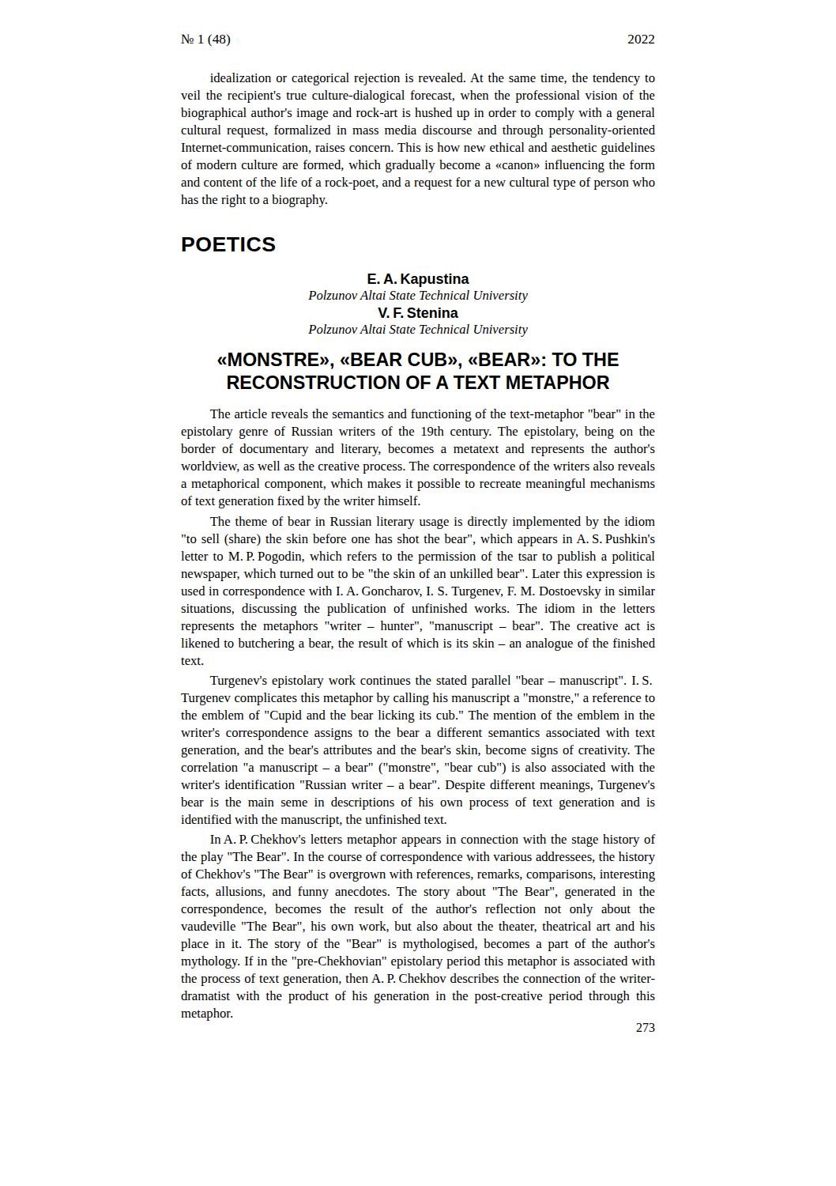№ 1 (48) 2022
idealization or categorical rejection is revealed. At the same time, the tendency to veil the recipient's true culture-dialogical forecast, when the professional vision of the biographical author's image and rock-art is hushed up in order to comply with a general cultural request, formalized in mass media discourse and through personality-oriented Internet-communication, raises concern. This is how new ethical and aesthetic guidelines of modern culture are formed, which gradually become a «canon» influencing the form and content of the life of a rock-poet, and a request for a new cultural type of person who has the right to a biography.
POETICS
E. A. Kapustina
Polzunov Altai State Technical University
V. F. Stenina
Polzunov Altai State Technical University
«MONSTRE», «BEAR CUB», «BEAR»: TO THE RECONSTRUCTION OF A TEXT METAPHOR
The article reveals the semantics and functioning of the text-metaphor "bear" in the epistolary genre of Russian writers of the 19th century. The epistolary, being on the border of documentary and literary, becomes a metatext and represents the author's worldview, as well as the creative process. The correspondence of the writers also reveals a metaphorical component, which makes it possible to recreate meaningful mechanisms of text generation fixed by the writer himself.
The theme of bear in Russian literary usage is directly implemented by the idiom "to sell (share) the skin before one has shot the bear", which appears in A. S. Pushkin's letter to M. P. Pogodin, which refers to the permission of the tsar to publish a political newspaper, which turned out to be "the skin of an unkilled bear". Later this expression is used in correspondence with I. A. Goncharov, I. S. Turgenev, F. M. Dostoevsky in similar situations, discussing the publication of unfinished works. The idiom in the letters represents the metaphors "writer – hunter", "manuscript – bear". The creative act is likened to butchering a bear, the result of which is its skin – an analogue of the finished text.
Turgenev's epistolary work continues the stated parallel "bear – manuscript". I. S. Turgenev complicates this metaphor by calling his manuscript a "monstre," a reference to the emblem of "Cupid and the bear licking its cub." The mention of the emblem in the writer's correspondence assigns to the bear a different semantics associated with text generation, and the bear's attributes and the bear's skin, become signs of creativity. The correlation "a manuscript – a bear" ("monstre", "bear cub") is also associated with the writer's identification "Russian writer – a bear". Despite different meanings, Turgenev's bear is the main seme in descriptions of his own process of text generation and is identified with the manuscript, the unfinished text.
In A. P. Chekhov's letters metaphor appears in connection with the stage history of the play "The Bear". In the course of correspondence with various addressees, the history of Chekhov's "The Bear" is overgrown with references, remarks, comparisons, interesting facts, allusions, and funny anecdotes. The story about "The Bear", generated in the correspondence, becomes the result of the author's reflection not only about the vaudeville "The Bear", his own work, but also about the theater, theatrical art and his place in it. The story of the "Bear" is mythologised, becomes a part of the author's mythology. If in the "pre-Chekhovian" epistolary period this metaphor is associated with the process of text generation, then A. P. Chekhov describes the connection of the writer-dramatist with the product of his generation in the post-creative period through this metaphor.
273